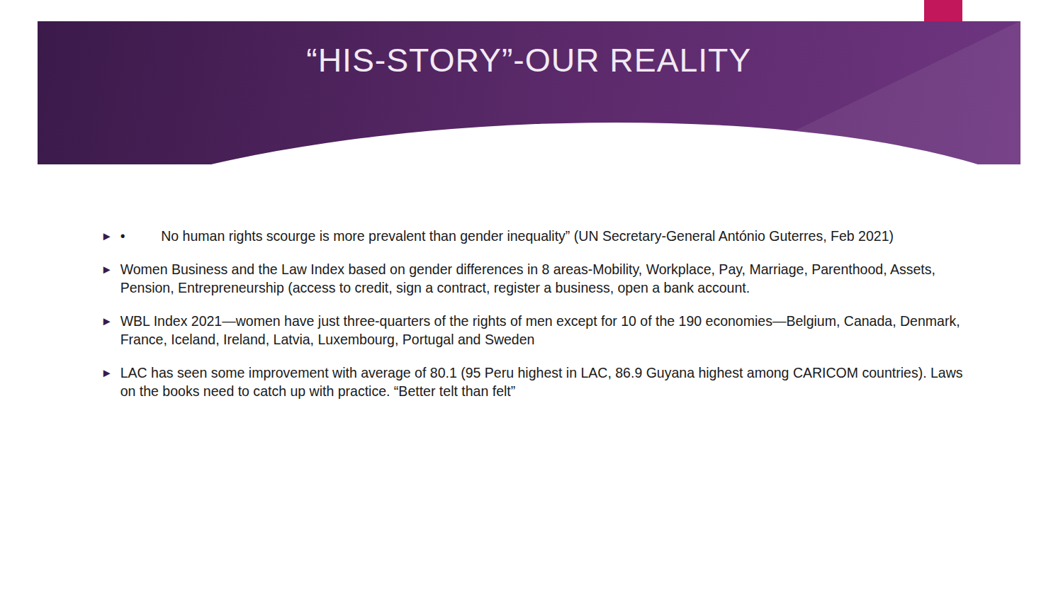“HIS-STORY”-OUR REALITY
►
•No human rights scourge is more prevalent than gender inequality” (UN Secretary-General António Guterres, Feb 2021)
►
Women Business and the Law Index based on gender differences in 8 areas-Mobility, Workplace, Pay, Marriage, Parenthood, Assets, Pension, Entrepreneurship (access to credit, sign a contract, register a business, open a bank account.
►
WBL Index 2021—women have just three-quarters of the rights of men except for 10 of the 190 economies—Belgium, Canada, Denmark, France, Iceland, Ireland, Latvia, Luxembourg, Portugal and Sweden
►
LAC has seen some improvement with average of 80.1 (95 Peru highest in LAC, 86.9 Guyana highest among CARICOM countries). Laws on the books need to catch up with practice. “Better telt than felt”